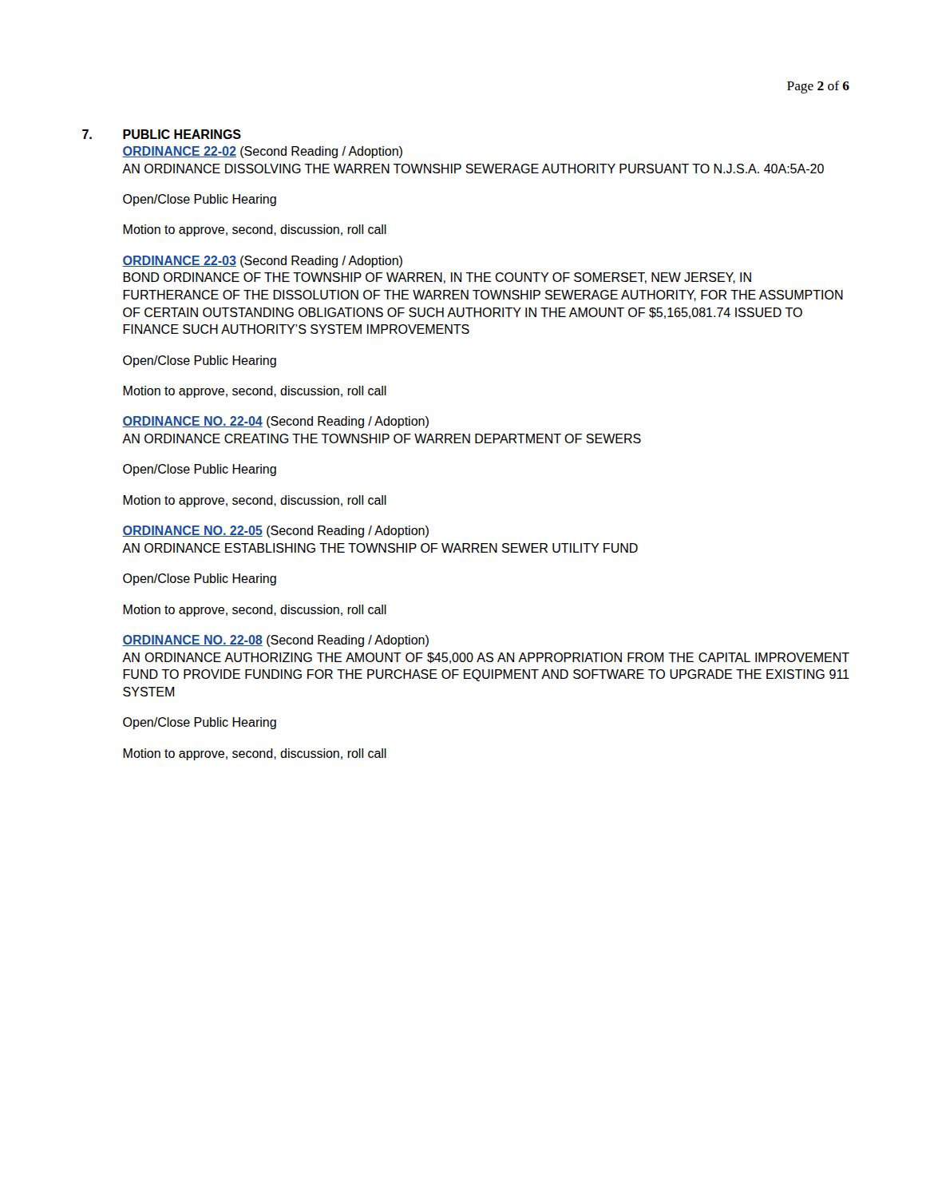Page 2 of 6
7.
PUBLIC HEARINGS
ORDINANCE 22-02 (Second Reading / Adoption)
AN ORDINANCE DISSOLVING THE WARREN TOWNSHIP SEWERAGE AUTHORITY PURSUANT TO N.J.S.A. 40A:5A-20
Open/Close Public Hearing
Motion to approve, second, discussion, roll call
ORDINANCE 22-03 (Second Reading / Adoption)
BOND ORDINANCE OF THE TOWNSHIP OF WARREN, IN THE COUNTY OF SOMERSET, NEW JERSEY, IN FURTHERANCE OF THE DISSOLUTION OF THE WARREN TOWNSHIP SEWERAGE AUTHORITY, FOR THE ASSUMPTION OF CERTAIN OUTSTANDING OBLIGATIONS OF SUCH AUTHORITY IN THE AMOUNT OF $5,165,081.74 ISSUED TO FINANCE SUCH AUTHORITY’S SYSTEM IMPROVEMENTS
Open/Close Public Hearing
Motion to approve, second, discussion, roll call
ORDINANCE NO. 22-04 (Second Reading / Adoption)
AN ORDINANCE CREATING THE TOWNSHIP OF WARREN DEPARTMENT OF SEWERS
Open/Close Public Hearing
Motion to approve, second, discussion, roll call
ORDINANCE NO. 22-05 (Second Reading / Adoption)
AN ORDINANCE ESTABLISHING THE TOWNSHIP OF WARREN SEWER UTILITY FUND
Open/Close Public Hearing
Motion to approve, second, discussion, roll call
ORDINANCE NO. 22-08 (Second Reading / Adoption)
AN ORDINANCE AUTHORIZING THE AMOUNT OF $45,000 AS AN APPROPRIATION FROM THE CAPITAL IMPROVEMENT FUND TO PROVIDE FUNDING FOR THE PURCHASE OF EQUIPMENT AND SOFTWARE TO UPGRADE THE EXISTING 911 SYSTEM
Open/Close Public Hearing
Motion to approve, second, discussion, roll call